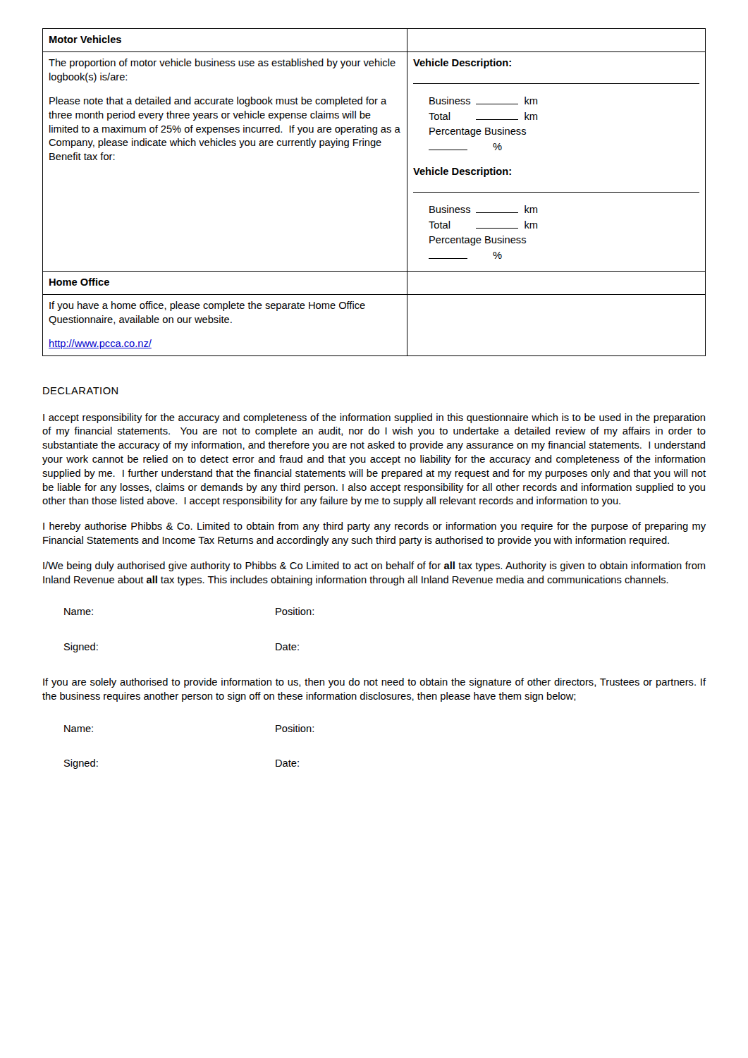| Motor Vehicles | |
| The proportion of motor vehicle business use as established by your vehicle logbook(s) is/are: Please note that a detailed and accurate logbook must be completed for a three month period every three years or vehicle expense claims will be limited to a maximum of 25% of expenses incurred. If you are operating as a Company, please indicate which vehicles you are currently paying Fringe Benefit tax for: | Vehicle Description: / Business / / km / / Total / / km / / Percentage Business / / / % / / Vehicle Description: / Business / / km / / Total / / km / / Percentage Business / / / % / / |
| Home Office | |
| If you have a home office, please complete the separate Home Office Questionnaire, available on our website. http://www.pcca.co.nz/ | |
DECLARATION
I accept responsibility for the accuracy and completeness of the information supplied in this questionnaire which is to be used in the preparation of my financial statements. You are not to complete an audit, nor do I wish you to undertake a detailed review of my affairs in order to substantiate the accuracy of my information, and therefore you are not asked to provide any assurance on my financial statements. I understand your work cannot be relied on to detect error and fraud and that you accept no liability for the accuracy and completeness of the information supplied by me. I further understand that the financial statements will be prepared at my request and for my purposes only and that you will not be liable for any losses, claims or demands by any third person. I also accept responsibility for all other records and information supplied to you other than those listed above. I accept responsibility for any failure by me to supply all relevant records and information to you.
I hereby authorise Phibbs & Co. Limited to obtain from any third party any records or information you require for the purpose of preparing my Financial Statements and Income Tax Returns and accordingly any such third party is authorised to provide you with information required.
I/We being duly authorised give authority to Phibbs & Co Limited to act on behalf of for all tax types. Authority is given to obtain information from Inland Revenue about all tax types. This includes obtaining information through all Inland Revenue media and communications channels.
Name:
Position:
Signed:
Date:
If you are solely authorised to provide information to us, then you do not need to obtain the signature of other directors, Trustees or partners. If the business requires another person to sign off on these information disclosures, then please have them sign below;
Name:
Position:
Signed:
Date: